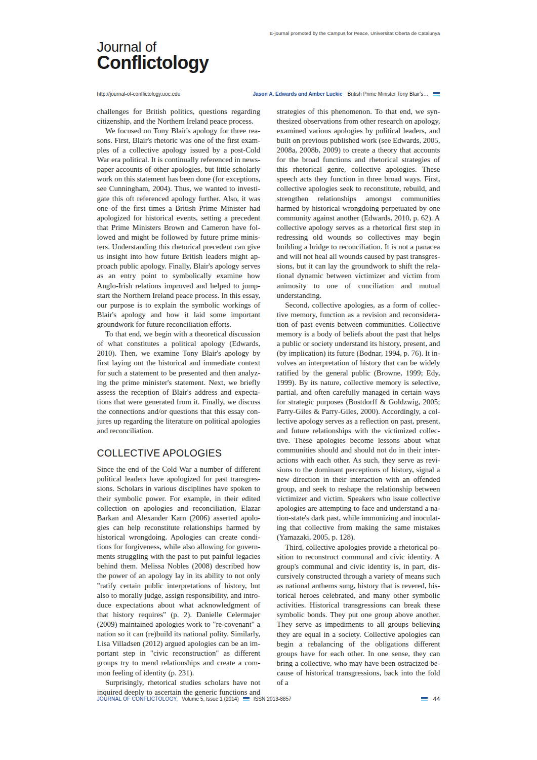E-journal promoted by the Campus for Peace, Universitat Oberta de Catalunya
Journal of Conflictology
http://journal-of-conflictology.uoc.edu
Jason A. Edwards and Amber Luckie British Prime Minister Tony Blair's…
challenges for British politics, questions regarding citizenship, and the Northern Ireland peace process.
We focused on Tony Blair's apology for three reasons. First, Blair's rhetoric was one of the first examples of a collective apology issued by a post-Cold War era political. It is continually referenced in newspaper accounts of other apologies, but little scholarly work on this statement has been done (for exceptions, see Cunningham, 2004). Thus, we wanted to investigate this oft referenced apology further. Also, it was one of the first times a British Prime Minister had apologized for historical events, setting a precedent that Prime Ministers Brown and Cameron have followed and might be followed by future prime ministers. Understanding this rhetorical precedent can give us insight into how future British leaders might approach public apology. Finally, Blair's apology serves as an entry point to symbolically examine how Anglo-Irish relations improved and helped to jumpstart the Northern Ireland peace process. In this essay, our purpose is to explain the symbolic workings of Blair's apology and how it laid some important groundwork for future reconciliation efforts.
To that end, we begin with a theoretical discussion of what constitutes a political apology (Edwards, 2010). Then, we examine Tony Blair's apology by first laying out the historical and immediate context for such a statement to be presented and then analyzing the prime minister's statement. Next, we briefly assess the reception of Blair's address and expectations that were generated from it. Finally, we discuss the connections and/or questions that this essay conjures up regarding the literature on political apologies and reconciliation.
COLLECTIVE APOLOGIES
Since the end of the Cold War a number of different political leaders have apologized for past transgressions. Scholars in various disciplines have spoken to their symbolic power. For example, in their edited collection on apologies and reconciliation, Elazar Barkan and Alexander Karn (2006) asserted apologies can help reconstitute relationships harmed by historical wrongdoing. Apologies can create conditions for forgiveness, while also allowing for governments struggling with the past to put painful legacies behind them. Melissa Nobles (2008) described how the power of an apology lay in its ability to not only "ratify certain public interpretations of history, but also to morally judge, assign responsibility, and introduce expectations about what acknowledgment of that history requires" (p. 2). Danielle Celermajer (2009) maintained apologies work to "re-covenant" a nation so it can (re)build its national polity. Similarly, Lisa Villadsen (2012) argued apologies can be an important step in "civic reconstruction" as different groups try to mend relationships and create a common feeling of identity (p. 231).
Surprisingly, rhetorical studies scholars have not inquired deeply to ascertain the generic functions and strategies of this phenomenon. To that end, we synthesized observations from other research on apology, examined various apologies by political leaders, and built on previous published work (see Edwards, 2005, 2008a, 2008b, 2009) to create a theory that accounts for the broad functions and rhetorical strategies of this rhetorical genre, collective apologies. These speech acts they function in three broad ways. First, collective apologies seek to reconstitute, rebuild, and strengthen relationships amongst communities harmed by historical wrongdoing perpetuated by one community against another (Edwards, 2010, p. 62). A collective apology serves as a rhetorical first step in redressing old wounds so collectives may begin building a bridge to reconciliation. It is not a panacea and will not heal all wounds caused by past transgressions, but it can lay the groundwork to shift the relational dynamic between victimizer and victim from animosity to one of conciliation and mutual understanding.
Second, collective apologies, as a form of collective memory, function as a revision and reconsideration of past events between communities. Collective memory is a body of beliefs about the past that helps a public or society understand its history, present, and (by implication) its future (Bodnar, 1994, p. 76). It involves an interpretation of history that can be widely ratified by the general public (Browne, 1999; Edy, 1999). By its nature, collective memory is selective, partial, and often carefully managed in certain ways for strategic purposes (Bostdorff & Goldzwig, 2005; Parry-Giles & Parry-Giles, 2000). Accordingly, a collective apology serves as a reflection on past, present, and future relationships with the victimized collective. These apologies become lessons about what communities should and should not do in their interactions with each other. As such, they serve as revisions to the dominant perceptions of history, signal a new direction in their interaction with an offended group, and seek to reshape the relationship between victimizer and victim. Speakers who issue collective apologies are attempting to face and understand a nation-state's dark past, while immunizing and inoculating that collective from making the same mistakes (Yamazaki, 2005, p. 128).
Third, collective apologies provide a rhetorical position to reconstruct communal and civic identity. A group's communal and civic identity is, in part, discursively constructed through a variety of means such as national anthems sung, history that is revered, historical heroes celebrated, and many other symbolic activities. Historical transgressions can break these symbolic bonds. They put one group above another. They serve as impediments to all groups believing they are equal in a society. Collective apologies can begin a rebalancing of the obligations different groups have for each other. In one sense, they can bring a collective, who may have been ostracized because of historical transgressions, back into the fold of a
JOURNAL OF CONFLICTOLOGY, Volume 5, Issue 1 (2014) ISSN 2013-8857
44